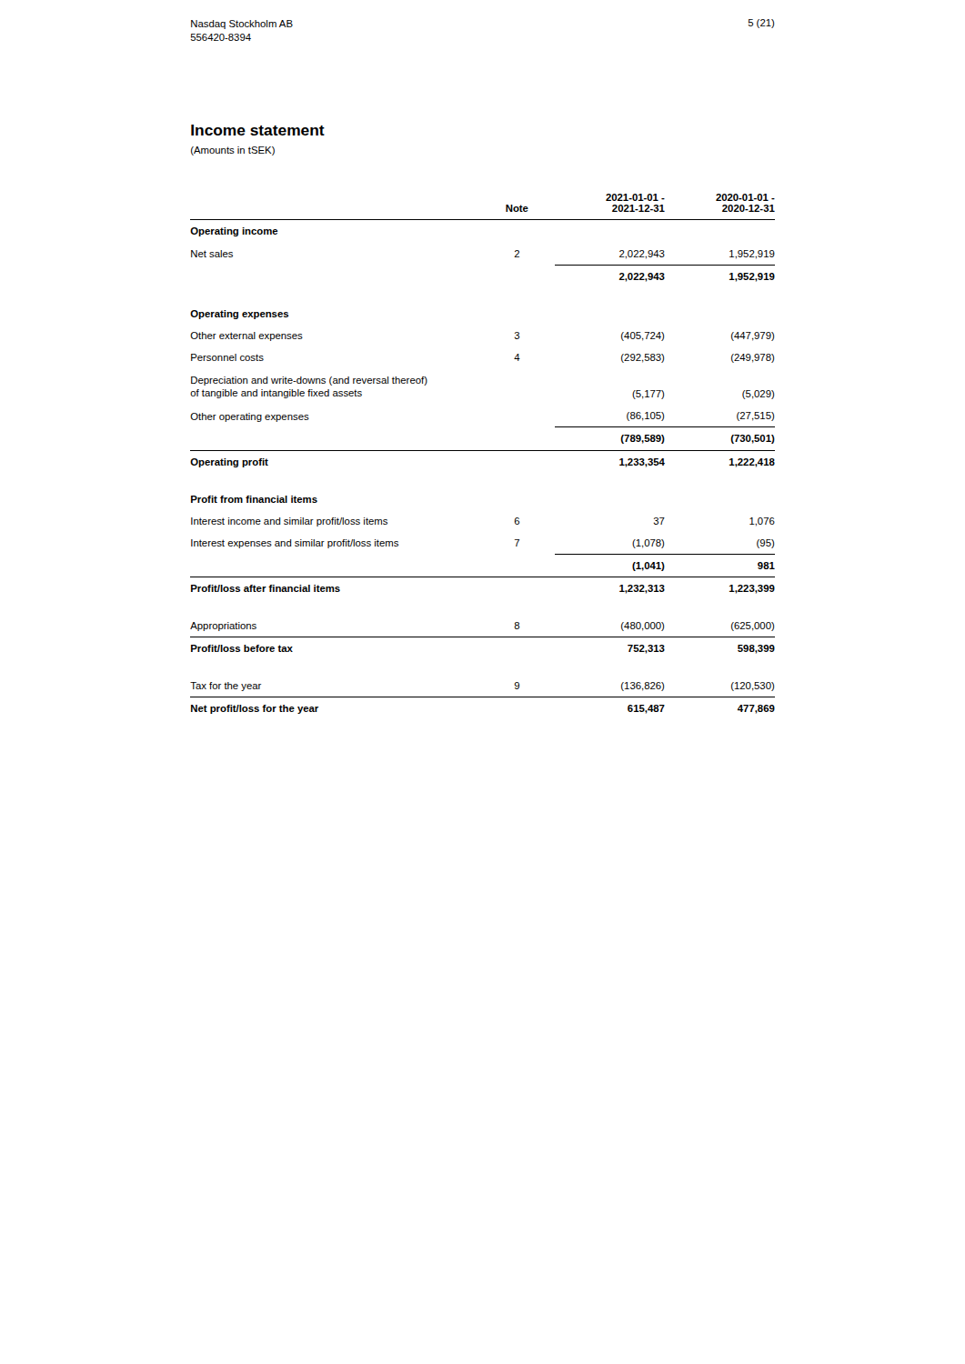Nasdaq Stockholm AB
556420-8394
5 (21)
Income statement
(Amounts in tSEK)
| | Note | 2021-01-01 - 2021-12-31 | 2020-01-01 - 2020-12-31 |
| --- | --- | --- | --- |
| Operating income | | | |
| Net sales | 2 | 2,022,943 | 1,952,919 |
| | | 2,022,943 | 1,952,919 |
| Operating expenses | | | |
| Other external expenses | 3 | (405,724) | (447,979) |
| Personnel costs | 4 | (292,583) | (249,978) |
| Depreciation and write-downs (and reversal thereof) of tangible and intangible fixed assets | | (5,177) | (5,029) |
| Other operating expenses | | (86,105) | (27,515) |
| | | (789,589) | (730,501) |
| Operating profit | | 1,233,354 | 1,222,418 |
| Profit from financial items | | | |
| Interest income and similar profit/loss items | 6 | 37 | 1,076 |
| Interest expenses and similar profit/loss items | 7 | (1,078) | (95) |
| | | (1,041) | 981 |
| Profit/loss after financial items | | 1,232,313 | 1,223,399 |
| Appropriations | 8 | (480,000) | (625,000) |
| Profit/loss before tax | | 752,313 | 598,399 |
| Tax for the year | 9 | (136,826) | (120,530) |
| Net profit/loss for the year | | 615,487 | 477,869 |